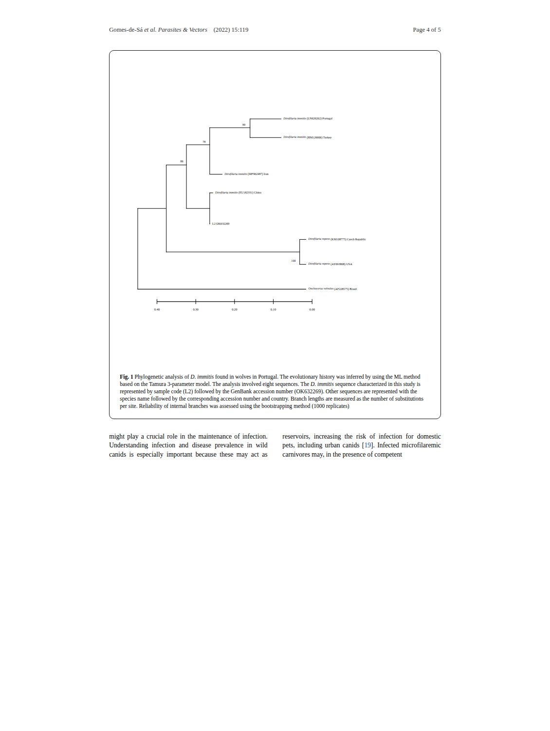Gomes-de-Sá et al. Parasites & Vectors (2022) 15:119
Page 4 of 5
99 78 86 100 Dirofilaria immitis (LN626262) Portugal Dirofilaria immitis (HM126606) Turkey Dirofilaria immitis (MF962487) Iran Dirofilaria immitis (EU182331) China L2 OK632269 Dirofilaria repens (KM108775) Czech Republic Dirofilaria repens (AY693808) USA Onchocerca volvulus (AF228575) Brazil 0.40 0.30 0.20 0.10 0.00
Fig. 1 Phylogenetic analysis of D. immitis found in wolves in Portugal. The evolutionary history was inferred by using the ML method based on the Tamura 3-parameter model. The analysis involved eight sequences. The D. immitis sequence characterized in this study is represented by sample code (L2) followed by the GenBank accession number (OK632269). Other sequences are represented with the species name followed by the corresponding accession number and country. Branch lengths are measured as the number of substitutions per site. Reliability of internal branches was assessed using the bootstrapping method (1000 replicates)
might play a crucial role in the maintenance of infection. Understanding infection and disease prevalence in wild canids is especially important because these may act as reservoirs, increasing the risk of infection for domestic pets, including urban canids [19]. Infected microfilaremic carnivores may, in the presence of competent